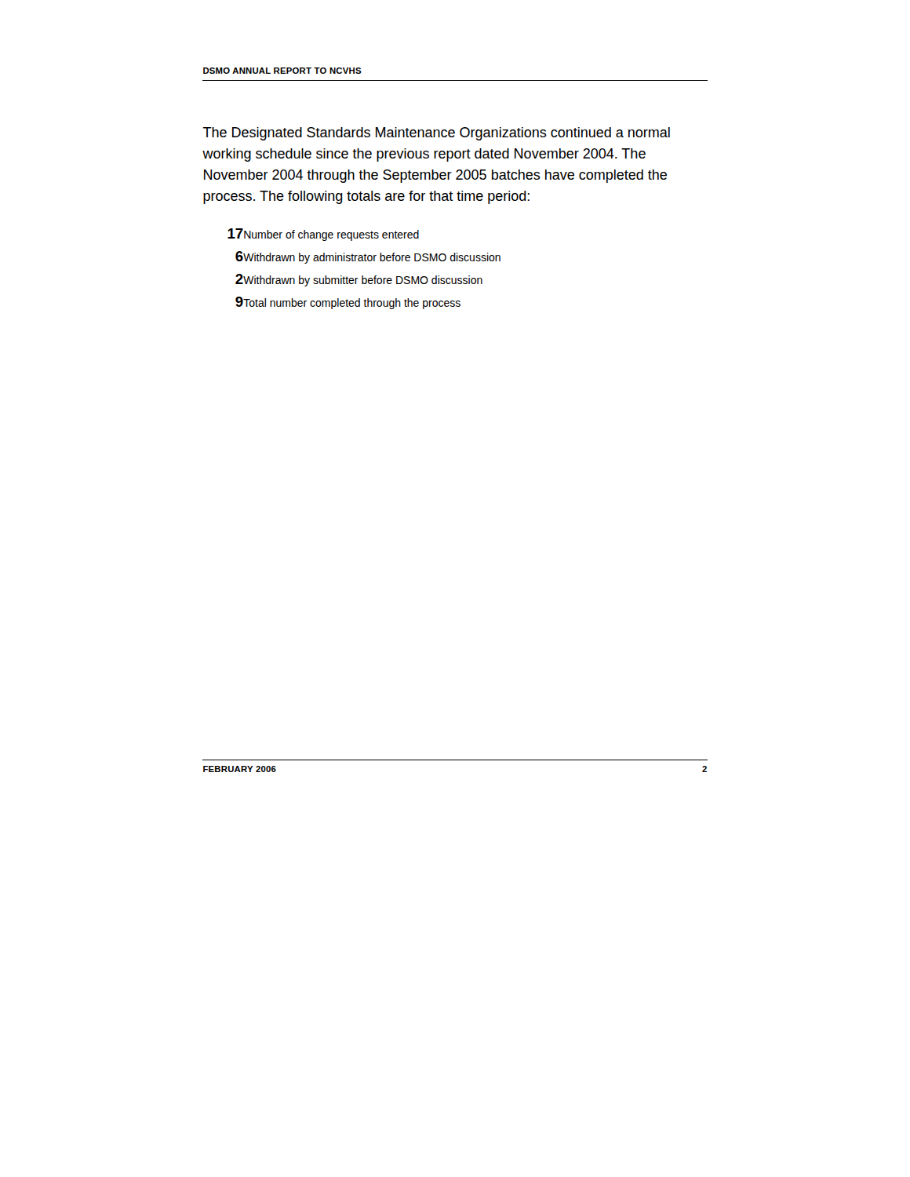DSMO ANNUAL REPORT TO NCVHS
The Designated Standards Maintenance Organizations continued a normal working schedule since the previous report dated November 2004. The November 2004 through the September 2005 batches have completed the process. The following totals are for that time period:
| 17 | Number of change requests entered |
| 6 | Withdrawn by administrator before DSMO discussion |
| 2 | Withdrawn by submitter before DSMO discussion |
| 9 | Total number completed through the process |
FEBRUARY 2006 2